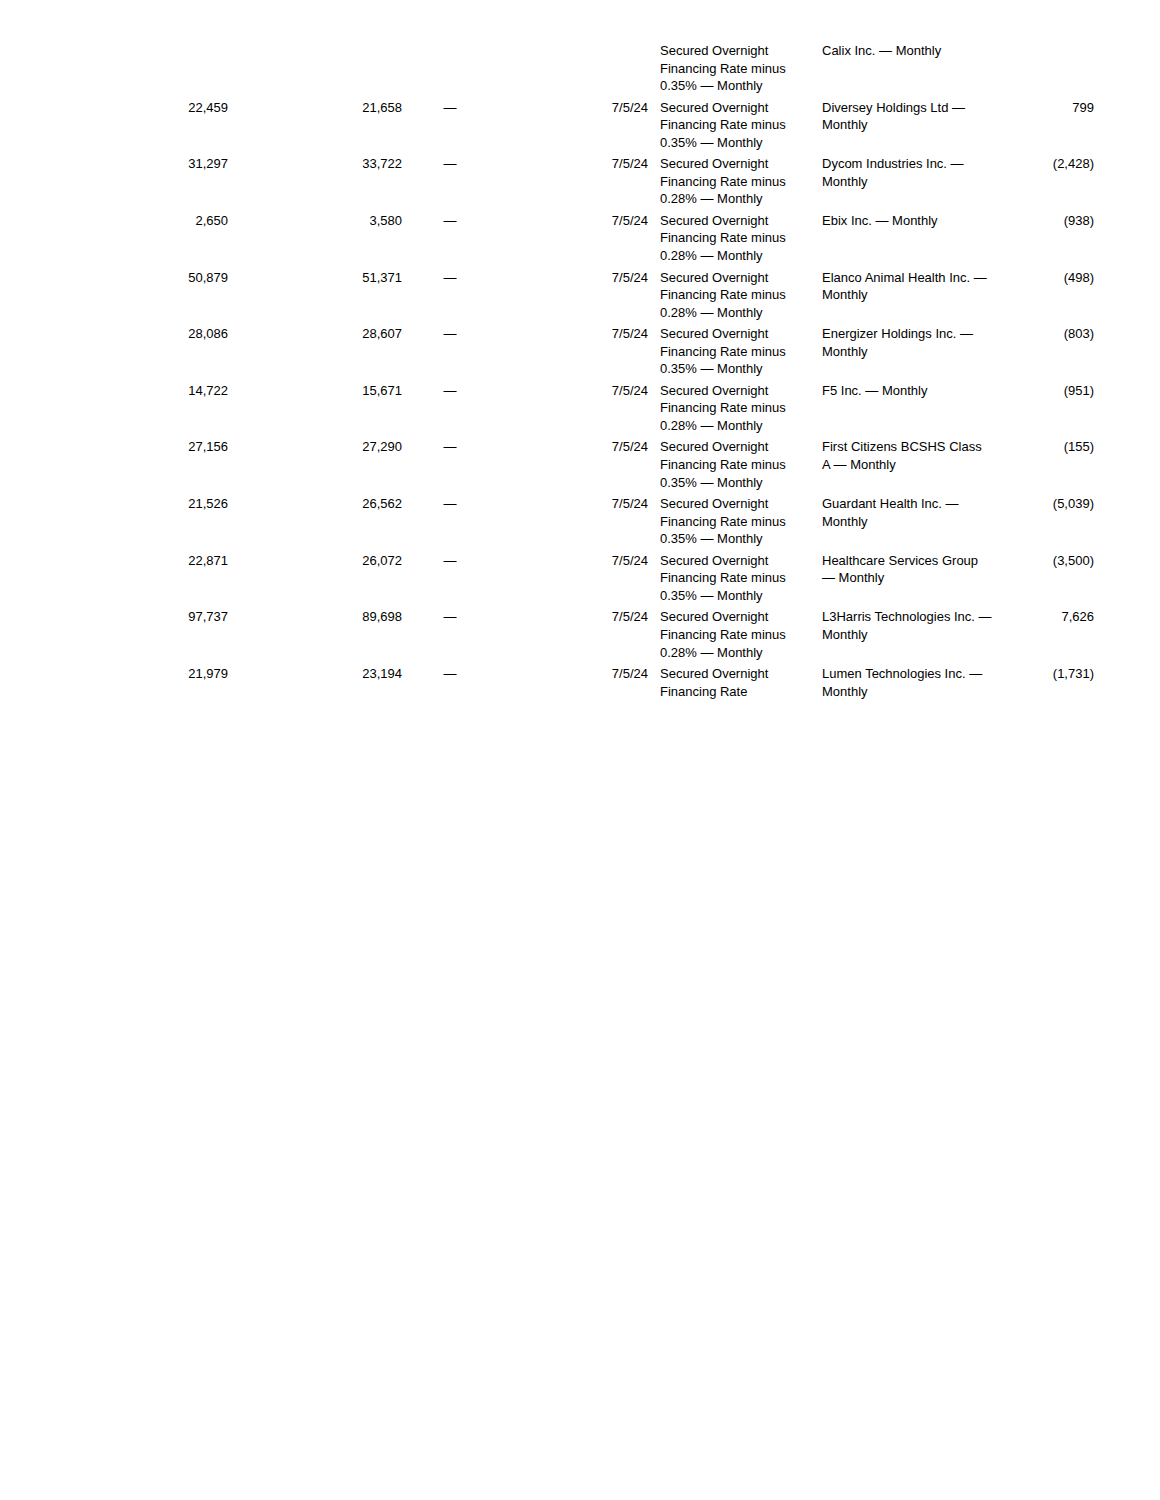| | | | | Secured Overnight Financing Rate minus 0.35% — Monthly | Calix Inc. — Monthly | |
| 22,459 | 21,658 | — | 7/5/24 | Secured Overnight Financing Rate minus 0.35% — Monthly | Diversey Holdings Ltd — Monthly | 799 |
| 31,297 | 33,722 | — | 7/5/24 | Secured Overnight Financing Rate minus 0.28% — Monthly | Dycom Industries Inc. — Monthly | (2,428) |
| 2,650 | 3,580 | — | 7/5/24 | Secured Overnight Financing Rate minus 0.28% — Monthly | Ebix Inc. — Monthly | (938) |
| 50,879 | 51,371 | — | 7/5/24 | Secured Overnight Financing Rate minus 0.28% — Monthly | Elanco Animal Health Inc. — Monthly | (498) |
| 28,086 | 28,607 | — | 7/5/24 | Secured Overnight Financing Rate minus 0.35% — Monthly | Energizer Holdings Inc. — Monthly | (803) |
| 14,722 | 15,671 | — | 7/5/24 | Secured Overnight Financing Rate minus 0.28% — Monthly | F5 Inc. — Monthly | (951) |
| 27,156 | 27,290 | — | 7/5/24 | Secured Overnight Financing Rate minus 0.35% — Monthly | First Citizens BCSHS Class A — Monthly | (155) |
| 21,526 | 26,562 | — | 7/5/24 | Secured Overnight Financing Rate minus 0.35% — Monthly | Guardant Health Inc. — Monthly | (5,039) |
| 22,871 | 26,072 | — | 7/5/24 | Secured Overnight Financing Rate minus 0.35% — Monthly | Healthcare Services Group — Monthly | (3,500) |
| 97,737 | 89,698 | — | 7/5/24 | Secured Overnight Financing Rate minus 0.28% — Monthly | L3Harris Technologies Inc. — Monthly | 7,626 |
| 21,979 | 23,194 | — | 7/5/24 | Secured Overnight Financing Rate | Lumen Technologies Inc. — Monthly | (1,731) |